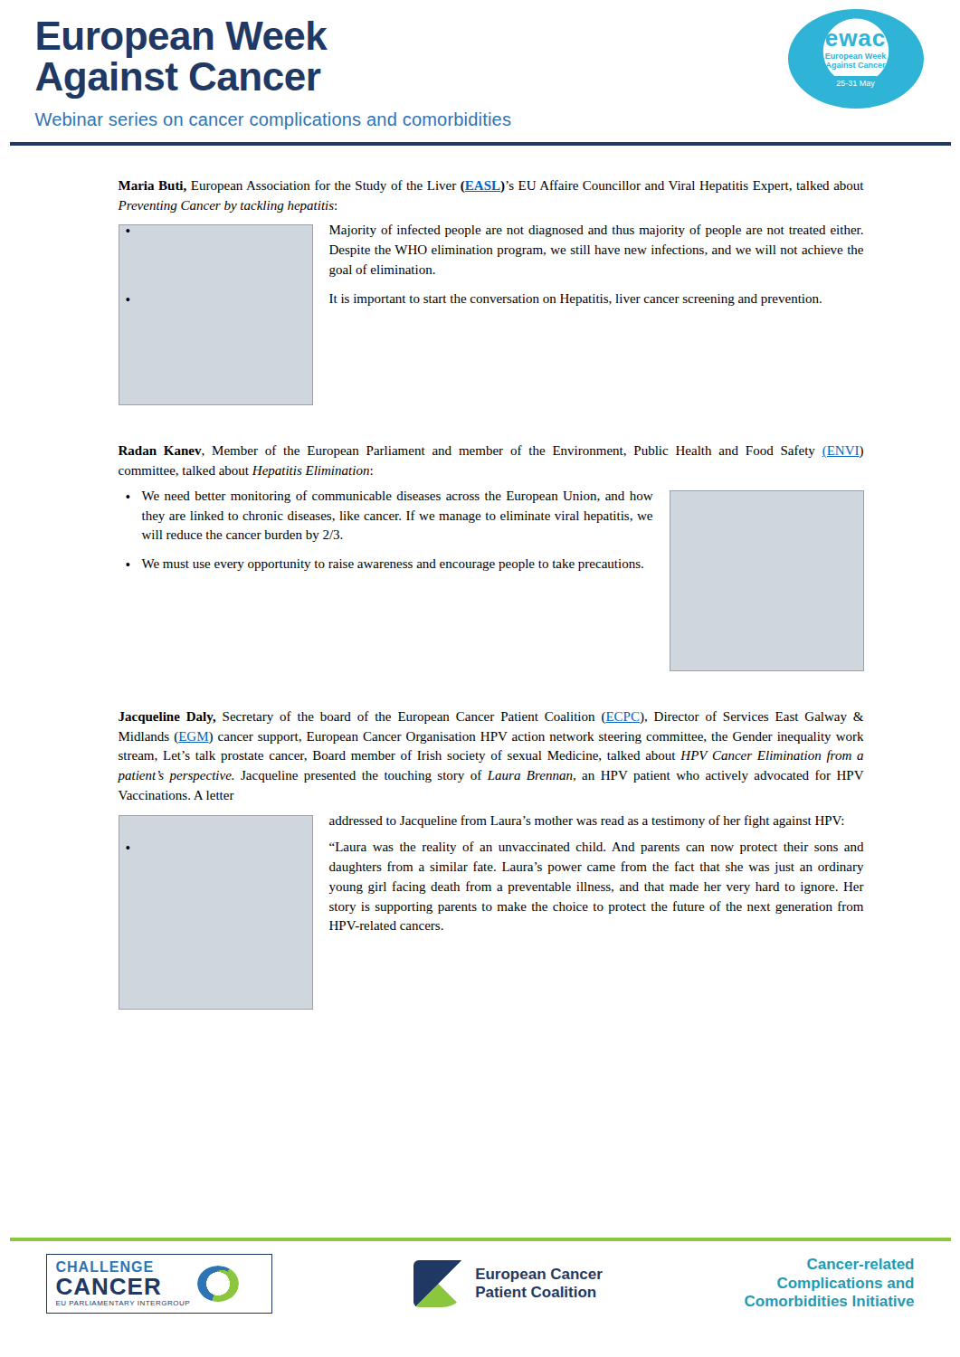ewac European Week
Against Cancer 25-31 May
European Week
Against Cancer
Webinar series on cancer complications and comorbidities
Maria Buti, European Association for the Study of the Liver (EASL)’s EU Affaire Councillor and Viral Hepatitis Expert, talked about Preventing Cancer by tackling hepatitis:
Majority of infected people are not diagnosed and thus majority of people are not treated either. Despite the WHO elimination program, we still have new infections, and we will not achieve the goal of elimination.
It is important to start the conversation on Hepatitis, liver cancer screening and prevention.
Radan Kanev, Member of the European Parliament and member of the Environment, Public Health and Food Safety (ENVI) committee, talked about Hepatitis Elimination:
We need better monitoring of communicable diseases across the European Union, and how they are linked to chronic diseases, like cancer. If we manage to eliminate viral hepatitis, we will reduce the cancer burden by 2/3.
We must use every opportunity to raise awareness and encourage people to take precautions.
Jacqueline Daly, Secretary of the board of the European Cancer Patient Coalition (ECPC), Director of Services East Galway & Midlands (EGM) cancer support, European Cancer Organisation HPV action network steering committee, the Gender inequality work stream, Let’s talk prostate cancer, Board member of Irish society of sexual Medicine, talked about HPV Cancer Elimination from a patient’s perspective. Jacqueline presented the touching story of Laura Brennan, an HPV patient who actively advocated for HPV Vaccinations. A letter
addressed to Jacqueline from Laura’s mother was read as a testimony of her fight against HPV:
“Laura was the reality of an unvaccinated child. And parents can now protect their sons and daughters from a similar fate. Laura’s power came from the fact that she was just an ordinary young girl facing death from a preventable illness, and that made her very hard to ignore. Her story is supporting parents to make the choice to protect the future of the next generation from HPV-related cancers.
CHALLENGE
CANCER
EU PARLIAMENTARY INTERGROUP
European Cancer
Patient Coalition
Cancer-related Complications and Comorbidities Initiative